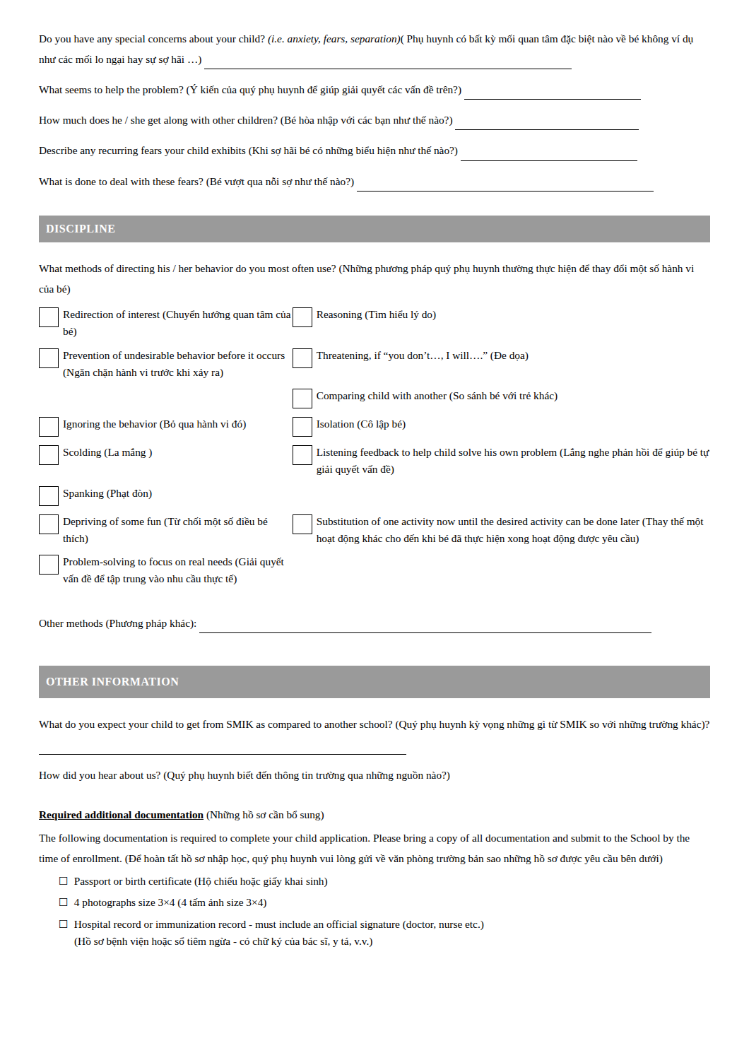Do you have any special concerns about your child? (i.e. anxiety, fears, separation)( Phụ huynh có bất kỳ mối quan tâm đặc biệt nào về bé không ví dụ như các mối lo ngại hay sự sợ hãi …)
What seems to help the problem? (Ý kiến của quý phụ huynh để giúp giải quyết các vấn đề trên?)
How much does he / she get along with other children? (Bé hòa nhập với các bạn như thế nào?)
Describe any recurring fears your child exhibits (Khi sợ hãi bé có những biểu hiện như thế nào?)
What is done to deal with these fears? (Bé vượt qua nỗi sợ như thế nào?)
DISCIPLINE
What methods of directing his / her behavior do you most often use? (Những phương pháp quý phụ huynh thường thực hiện để thay đổi một số hành vi của bé)
| | Redirection of interest (Chuyển hướng quan tâm của bé) | | Reasoning (Tìm hiểu lý do) |
| | Prevention of undesirable behavior before it occurs (Ngăn chặn hành vi trước khi xảy ra) | | Threatening, if “you don’t…, I will….” (Đe dọa) |
| | | | Comparing child with another (So sánh bé với trẻ khác) |
| | Ignoring the behavior (Bỏ qua hành vi đó) | | Isolation (Cô lập bé) |
| | Scolding (La mắng ) | | Listening feedback to help child solve his own problem (Lắng nghe phản hồi để giúp bé tự giải quyết vấn đề) |
| | Spanking (Phạt đòn) | | |
| | Depriving of some fun (Từ chối một số điều bé thích) | | Substitution of one activity now until the desired activity can be done later (Thay thế một hoạt động khác cho đến khi bé đã thực hiện xong hoạt động được yêu cầu) |
| | Problem-solving to focus on real needs (Giải quyết vấn đề để tập trung vào nhu cầu thực tế) | | |
Other methods (Phương pháp khác):
OTHER INFORMATION
What do you expect your child to get from SMIK as compared to another school? (Quý phụ huynh kỳ vọng những gì từ SMIK so với những trường khác)?
How did you hear about us? (Quý phụ huynh biết đến thông tin trường qua những nguồn nào?)
Required additional documentation (Những hồ sơ cần bổ sung)
The following documentation is required to complete your child application. Please bring a copy of all documentation and submit to the School by the time of enrollment. (Để hoàn tất hồ sơ nhập học, quý phụ huynh vui lòng gửi về văn phòng trường bản sao những hồ sơ được yêu cầu bên dưới)
☐Passport or birth certificate (Hộ chiếu hoặc giấy khai sinh)
☐4 photographs size 3×4 (4 tấm ảnh size 3×4)
☐Hospital record or immunization record - must include an official signature (doctor, nurse etc.) (Hồ sơ bệnh viện hoặc sổ tiêm ngừa - có chữ ký của bác sĩ, y tá, v.v.)